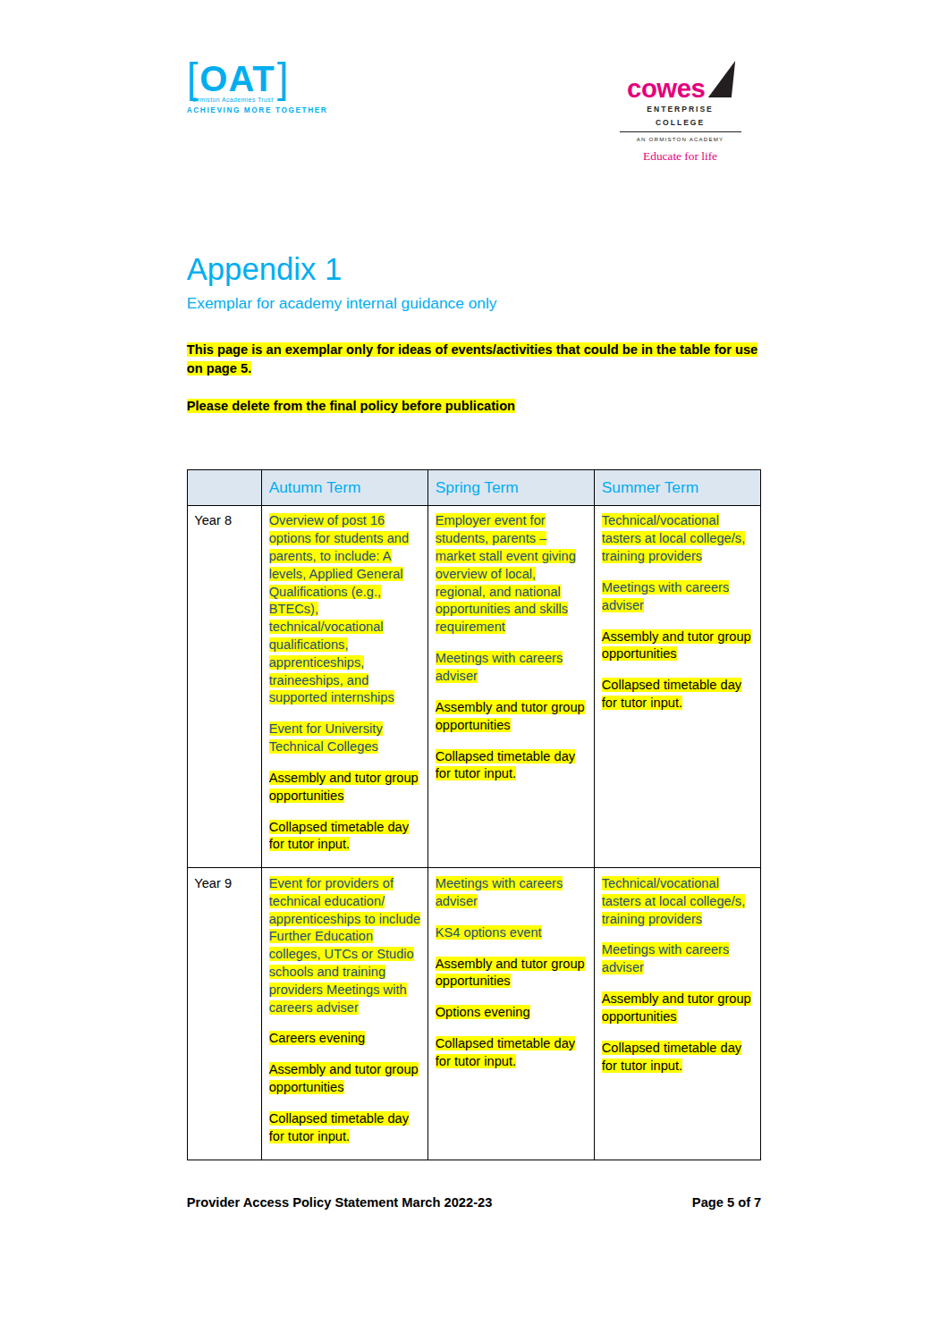[ OAT ]
Ormiston Academies Trust
Achieving more together
cowes
ENTERPRISE
COLLEGE
AN ORMISTON ACADEMY
Educate for life
Appendix 1
Exemplar for academy internal guidance only
This page is an exemplar only for ideas of events/activities that could be in the table for use on page 5.
Please delete from the final policy before publication
| | Autumn Term | Spring Term | Summer Term |
| --- | --- | --- | --- |
| Year 8 | Overview of post 16 options for students and parents, to include: A levels, Applied General Qualifications (e.g., BTECs), technical/vocational qualifications, apprenticeships, traineeships, and supported internships Event for University Technical Colleges Assembly and tutor group opportunities Collapsed timetable day for tutor input. | Employer event for students, parents – market stall event giving overview of local, regional, and national opportunities and skills requirement Meetings with careers adviser Assembly and tutor group opportunities Collapsed timetable day for tutor input. | Technical/vocational tasters at local college/s, training providers Meetings with careers adviser Assembly and tutor group opportunities Collapsed timetable day for tutor input. |
| Year 9 | Event for providers of technical education/ apprenticeships to include Further Education colleges, UTCs or Studio schools and training providers Meetings with careers adviser Careers evening Assembly and tutor group opportunities Collapsed timetable day for tutor input. | Meetings with careers adviser KS4 options event Assembly and tutor group opportunities Options evening Collapsed timetable day for tutor input. | Technical/vocational tasters at local college/s, training providers Meetings with careers adviser Assembly and tutor group opportunities Collapsed timetable day for tutor input. |
Provider Access Policy Statement March 2022-23
Page 5 of 7